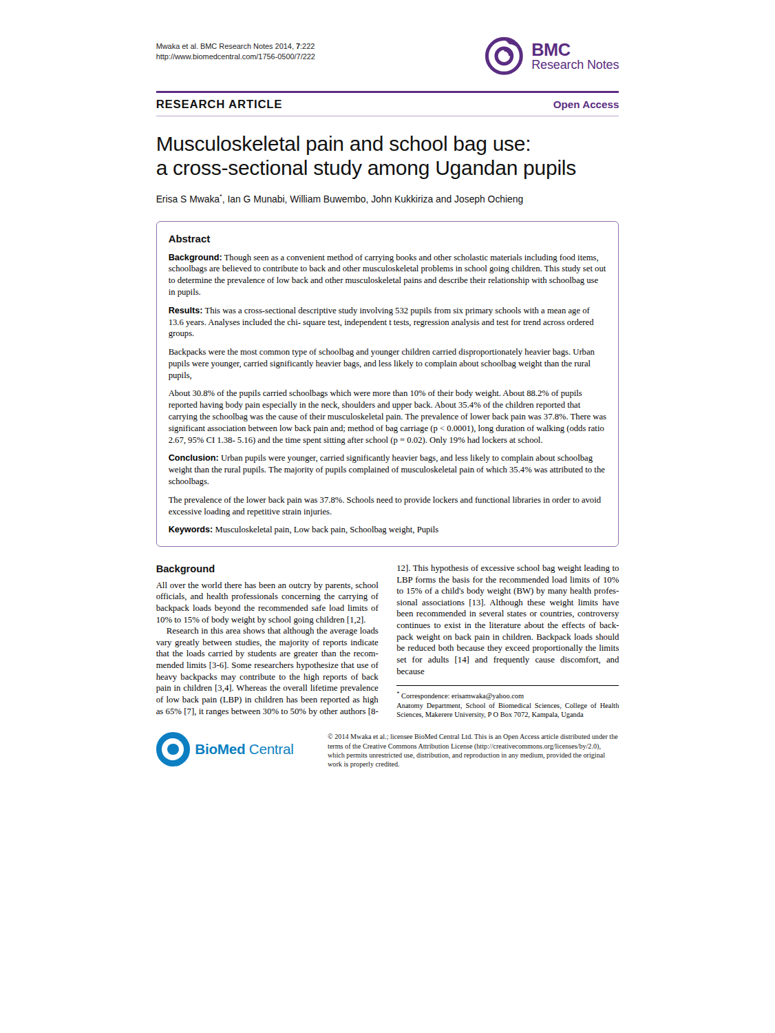Mwaka et al. BMC Research Notes 2014, 7:222
http://www.biomedcentral.com/1756-0500/7/222
BMC
Research Notes
RESEARCH ARTICLE
Open Access
Musculoskeletal pain and school bag use:
a cross-sectional study among Ugandan pupils
Erisa S Mwaka*, Ian G Munabi, William Buwembo, John Kukkiriza and Joseph Ochieng
Abstract
Background: Though seen as a convenient method of carrying books and other scholastic materials including food items, schoolbags are believed to contribute to back and other musculoskeletal problems in school going children. This study set out to determine the prevalence of low back and other musculoskeletal pains and describe their relationship with schoolbag use in pupils.
Results: This was a cross-sectional descriptive study involving 532 pupils from six primary schools with a mean age of 13.6 years. Analyses included the chi- square test, independent t tests, regression analysis and test for trend across ordered groups.
Backpacks were the most common type of schoolbag and younger children carried disproportionately heavier bags. Urban pupils were younger, carried significantly heavier bags, and less likely to complain about schoolbag weight than the rural pupils,
About 30.8% of the pupils carried schoolbags which were more than 10% of their body weight. About 88.2% of pupils reported having body pain especially in the neck, shoulders and upper back. About 35.4% of the children reported that carrying the schoolbag was the cause of their musculoskeletal pain. The prevalence of lower back pain was 37.8%. There was significant association between low back pain and; method of bag carriage (p < 0.0001), long duration of walking (odds ratio 2.67, 95% CI 1.38- 5.16) and the time spent sitting after school (p = 0.02). Only 19% had lockers at school.
Conclusion: Urban pupils were younger, carried significantly heavier bags, and less likely to complain about schoolbag weight than the rural pupils. The majority of pupils complained of musculoskeletal pain of which 35.4% was attributed to the schoolbags.
The prevalence of the lower back pain was 37.8%. Schools need to provide lockers and functional libraries in order to avoid excessive loading and repetitive strain injuries.
Keywords: Musculoskeletal pain, Low back pain, Schoolbag weight, Pupils
Background
All over the world there has been an outcry by parents, school officials, and health professionals concerning the carrying of backpack loads beyond the recommended safe load limits of 10% to 15% of body weight by school going children [1,2].
Research in this area shows that although the average loads vary greatly between studies, the majority of reports indicate that the loads carried by students are greater than the recommended limits [3-6]. Some researchers hypothesize that use of heavy backpacks may contribute to the high reports of back pain in children [3,4]. Whereas the overall lifetime prevalence of low back pain (LBP) in children has been reported as high as 65% [7], it ranges between 30% to 50% by other authors [8-12]. This hypothesis of excessive school bag weight leading to LBP forms the basis for the recommended load limits of 10% to 15% of a child's body weight (BW) by many health professional associations [13]. Although these weight limits have been recommended in several states or countries, controversy continues to exist in the literature about the effects of backpack weight on back pain in children. Backpack loads should be reduced both because they exceed proportionally the limits set for adults [14] and frequently cause discomfort, and because
* Correspondence: erisamwaka@yahoo.com
Anatomy Department, School of Biomedical Sciences, College of Health Sciences, Makerere University, P O Box 7072, Kampala, Uganda
BioMed Central
© 2014 Mwaka et al.; licensee BioMed Central Ltd. This is an Open Access article distributed under the terms of the Creative Commons Attribution License (http://creativecommons.org/licenses/by/2.0), which permits unrestricted use, distribution, and reproduction in any medium, provided the original work is properly credited.